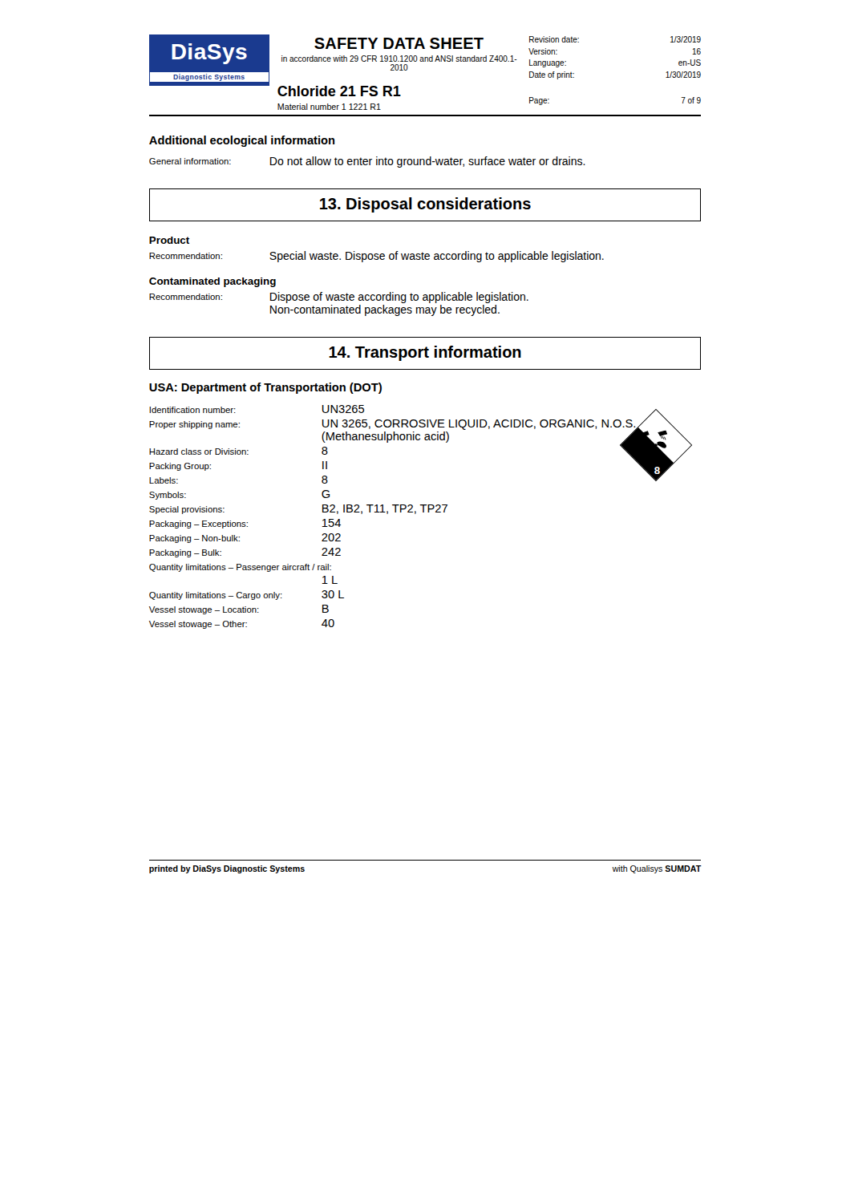DiaSys
Diagnostic Systems
SAFETY DATA SHEET
in accordance with 29 CFR 1910.1200 and ANSI standard Z400.1-2010
Chloride 21 FS R1
Material number 1 1221 R1
| Revision date: | 1/3/2019 |
| Version: | 16 |
| Language: | en-US |
| Date of print: | 1/30/2019 |
| Page: | 7 of 9 |
Additional ecological information
General information:
Do not allow to enter into ground-water, surface water or drains.
13. Disposal considerations
Product
Recommendation:
Special waste. Dispose of waste according to applicable legislation.
Contaminated packaging
Recommendation:
Dispose of waste according to applicable legislation.
Non-contaminated packages may be recycled.
14. Transport information
USA: Department of Transportation (DOT)
8
| Identification number: | UN3265 |
| Proper shipping name: | UN 3265, CORROSIVE LIQUID, ACIDIC, ORGANIC, N.O.S. (Methanesulphonic acid) |
| Hazard class or Division: | 8 |
| Packing Group: | II |
| Labels: | 8 |
| Symbols: | G |
| Special provisions: | B2, IB2, T11, TP2, TP27 |
| Packaging – Exceptions: | 154 |
| Packaging – Non-bulk: | 202 |
| Packaging – Bulk: | 242 |
| Quantity limitations – Passenger aircraft / rail: |
| | 1 L |
| Quantity limitations – Cargo only: | 30 L |
| Vessel stowage – Location: | B |
| Vessel stowage – Other: | 40 |
printed by DiaSys Diagnostic Systems
with Qualisys SUMDAT